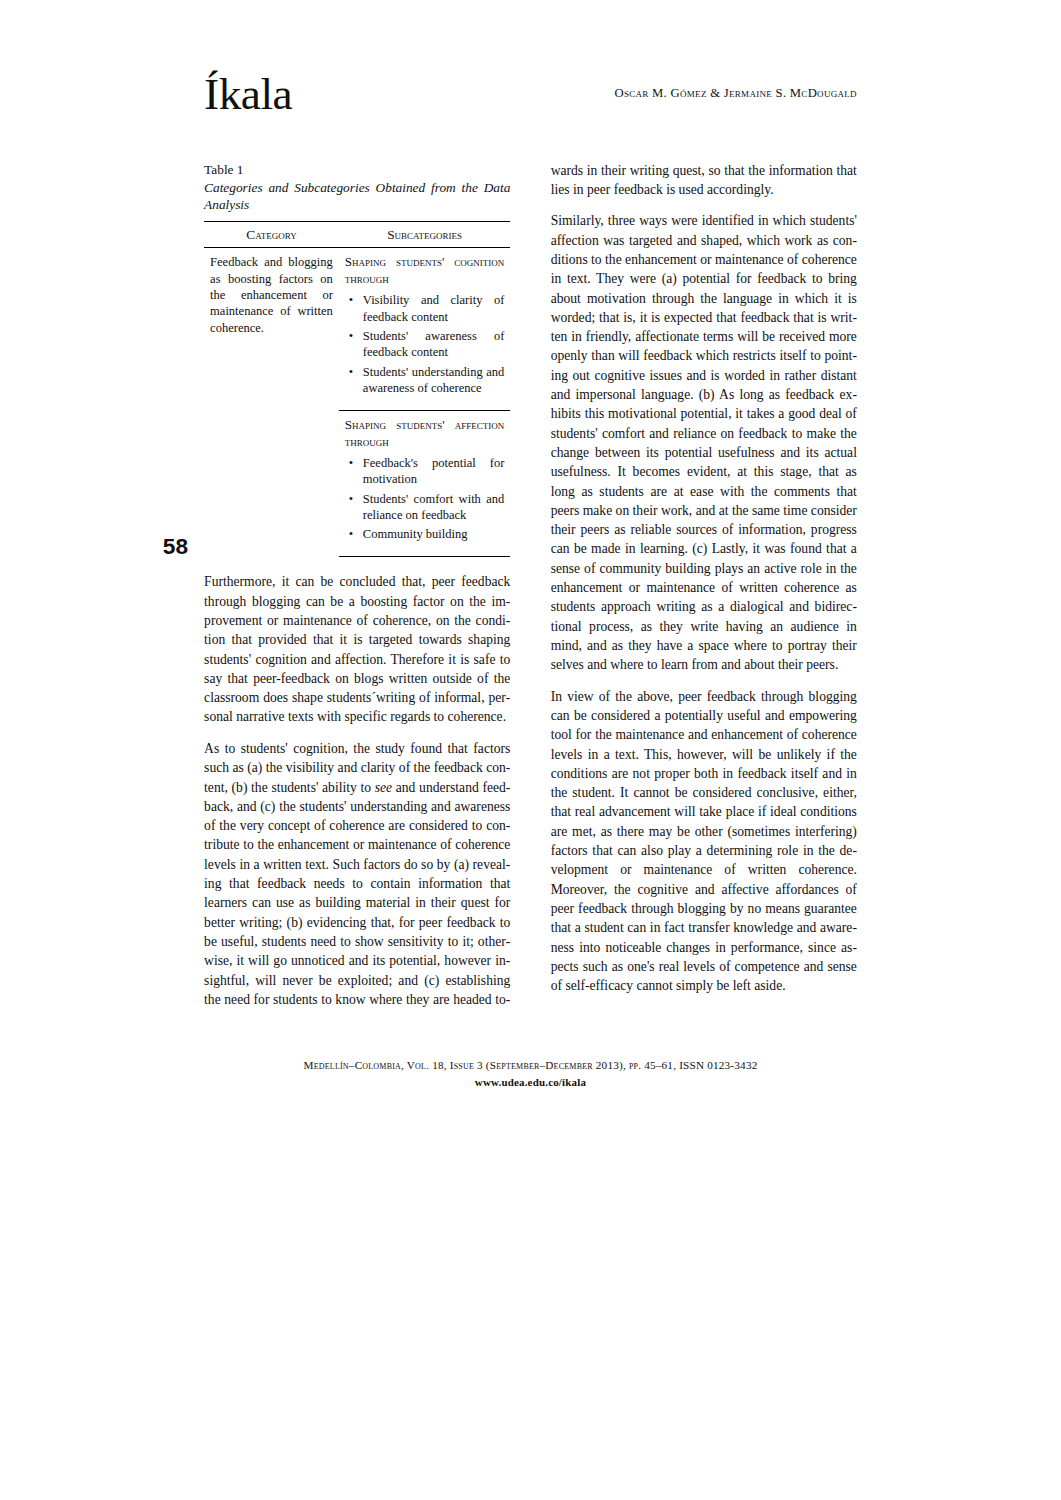58
Íkala
Oscar M. Gómez & Jermaine S. McDougald
Table 1 Categories and Subcategories Obtained from the Data Analysis
| Category | Subcategories |
| --- | --- |
| Feedback and blogging as boosting factors on the enhancement or maintenance of written coherence. | Shaping students' cognition through Visibility and clarity of feedback content Students' awareness of feedback content Students' understanding and awareness of coherence |
| Shaping students' affection through Feedback's potential for motivation Students' comfort with and reliance on feedback Community building |
Furthermore, it can be concluded that, peer feedback through blogging can be a boosting factor on the improvement or maintenance of coherence, on the condition that provided that it is targeted towards shaping students' cognition and affection. Therefore it is safe to say that peer-feedback on blogs written outside of the classroom does shape students´writing of informal, personal narrative texts with specific regards to coherence.
As to students' cognition, the study found that factors such as (a) the visibility and clarity of the feedback content, (b) the students' ability to see and understand feedback, and (c) the students' understanding and awareness of the very concept of coherence are considered to contribute to the enhancement or maintenance of coherence levels in a written text. Such factors do so by (a) revealing that feedback needs to contain information that learners can use as building material in their quest for better writing; (b) evidencing that, for peer feedback to be useful, students need to show sensitivity to it; otherwise, it will go unnoticed and its potential, however insightful, will never be exploited; and (c) establishing the need for students to know where they are headed towards in their writing quest, so that the information that lies in peer feedback is used accordingly.
Similarly, three ways were identified in which students' affection was targeted and shaped, which work as conditions to the enhancement or maintenance of coherence in text. They were (a) potential for feedback to bring about motivation through the language in which it is worded; that is, it is expected that feedback that is written in friendly, affectionate terms will be received more openly than will feedback which restricts itself to pointing out cognitive issues and is worded in rather distant and impersonal language. (b) As long as feedback exhibits this motivational potential, it takes a good deal of students' comfort and reliance on feedback to make the change between its potential usefulness and its actual usefulness. It becomes evident, at this stage, that as long as students are at ease with the comments that peers make on their work, and at the same time consider their peers as reliable sources of information, progress can be made in learning. (c) Lastly, it was found that a sense of community building plays an active role in the enhancement or maintenance of written coherence as students approach writing as a dialogical and bidirectional process, as they write having an audience in mind, and as they have a space where to portray their selves and where to learn from and about their peers.
In view of the above, peer feedback through blogging can be considered a potentially useful and empowering tool for the maintenance and enhancement of coherence levels in a text. This, however, will be unlikely if the conditions are not proper both in feedback itself and in the student. It cannot be considered conclusive, either, that real advancement will take place if ideal conditions are met, as there may be other (sometimes interfering) factors that can also play a determining role in the development or maintenance of written coherence. Moreover, the cognitive and affective affordances of peer feedback through blogging by no means guarantee that a student can in fact transfer knowledge and awareness into noticeable changes in performance, since aspects such as one's real levels of competence and sense of self-efficacy cannot simply be left aside.
Medellín–Colombia, Vol. 18, Issue 3 (September–December 2013), pp. 45–61, ISSN 0123-3432 www.udea.edu.co/ikala